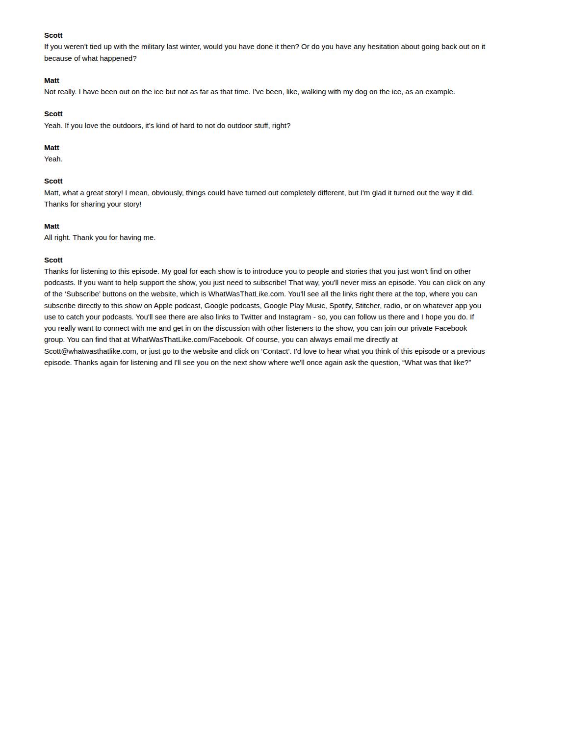Scott
If you weren't tied up with the military last winter, would you have done it then? Or do you have any hesitation about going back out on it because of what happened?
Matt
Not really. I have been out on the ice but not as far as that time. I've been, like, walking with my dog on the ice, as an example.
Scott
Yeah. If you love the outdoors, it's kind of hard to not do outdoor stuff, right?
Matt
Yeah.
Scott
Matt, what a great story! I mean, obviously, things could have turned out completely different, but I'm glad it turned out the way it did. Thanks for sharing your story!
Matt
All right. Thank you for having me.
Scott
Thanks for listening to this episode. My goal for each show is to introduce you to people and stories that you just won't find on other podcasts. If you want to help support the show, you just need to subscribe! That way, you'll never miss an episode. You can click on any of the ‘Subscribe’ buttons on the website, which is WhatWasThatLike.com. You'll see all the links right there at the top, where you can subscribe directly to this show on Apple podcast, Google podcasts, Google Play Music, Spotify, Stitcher, radio, or on whatever app you use to catch your podcasts. You'll see there are also links to Twitter and Instagram - so, you can follow us there and I hope you do. If you really want to connect with me and get in on the discussion with other listeners to the show, you can join our private Facebook group. You can find that at WhatWasThatLike.com/Facebook. Of course, you can always email me directly at Scott@whatwasthatlike.com, or just go to the website and click on ‘Contact’. I'd love to hear what you think of this episode or a previous episode. Thanks again for listening and I'll see you on the next show where we'll once again ask the question, “What was that like?”